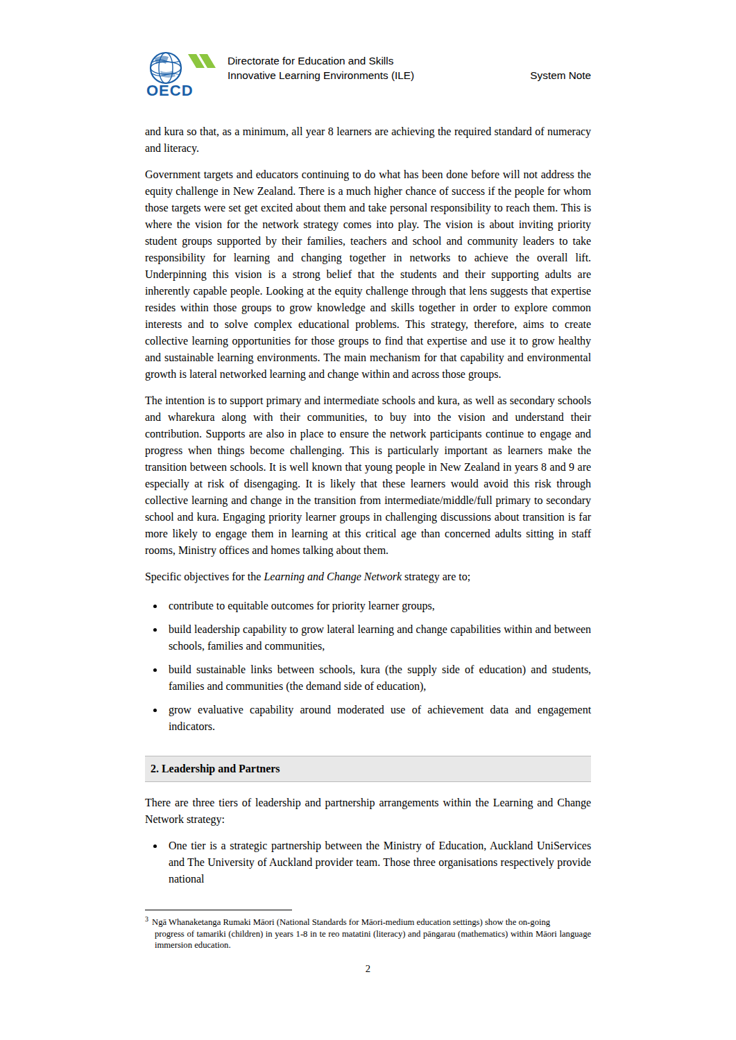OECD
Directorate for Education and Skills
Innovative Learning Environments (ILE) System Note
and kura so that, as a minimum, all year 8 learners are achieving the required standard of numeracy and literacy.
Government targets and educators continuing to do what has been done before will not address the equity challenge in New Zealand. There is a much higher chance of success if the people for whom those targets were set get excited about them and take personal responsibility to reach them. This is where the vision for the network strategy comes into play. The vision is about inviting priority student groups supported by their families, teachers and school and community leaders to take responsibility for learning and changing together in networks to achieve the overall lift. Underpinning this vision is a strong belief that the students and their supporting adults are inherently capable people. Looking at the equity challenge through that lens suggests that expertise resides within those groups to grow knowledge and skills together in order to explore common interests and to solve complex educational problems. This strategy, therefore, aims to create collective learning opportunities for those groups to find that expertise and use it to grow healthy and sustainable learning environments. The main mechanism for that capability and environmental growth is lateral networked learning and change within and across those groups.
The intention is to support primary and intermediate schools and kura, as well as secondary schools and wharekura along with their communities, to buy into the vision and understand their contribution. Supports are also in place to ensure the network participants continue to engage and progress when things become challenging. This is particularly important as learners make the transition between schools. It is well known that young people in New Zealand in years 8 and 9 are especially at risk of disengaging. It is likely that these learners would avoid this risk through collective learning and change in the transition from intermediate/middle/full primary to secondary school and kura. Engaging priority learner groups in challenging discussions about transition is far more likely to engage them in learning at this critical age than concerned adults sitting in staff rooms, Ministry offices and homes talking about them.
Specific objectives for the Learning and Change Network strategy are to;
contribute to equitable outcomes for priority learner groups,
build leadership capability to grow lateral learning and change capabilities within and between schools, families and communities,
build sustainable links between schools, kura (the supply side of education) and students, families and communities (the demand side of education),
grow evaluative capability around moderated use of achievement data and engagement indicators.
2. Leadership and Partners
There are three tiers of leadership and partnership arrangements within the Learning and Change Network strategy:
One tier is a strategic partnership between the Ministry of Education, Auckland UniServices and The University of Auckland provider team. Those three organisations respectively provide national
3 Ngā Whanaketanga Rumaki Māori (National Standards for Māori-medium education settings) show the on-going progress of tamariki (children) in years 1-8 in te reo matatini (literacy) and pāngarau (mathematics) within Māori language immersion education.
2